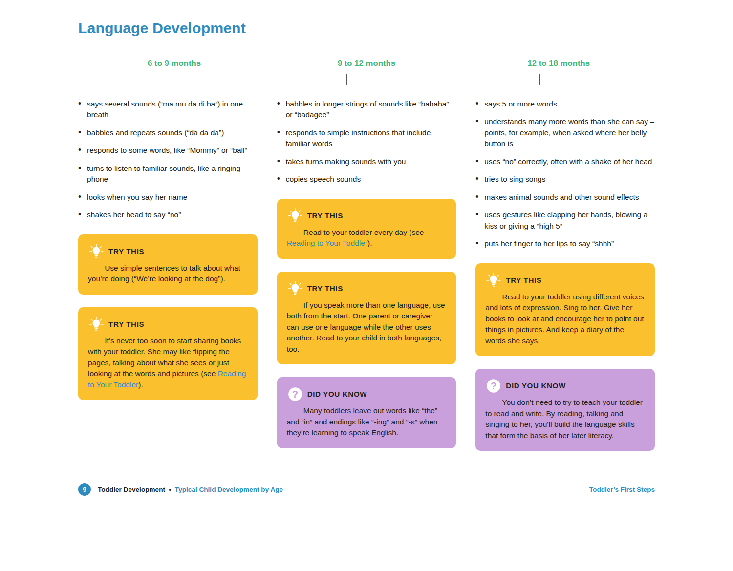Language Development
6 to 9 months
9 to 12 months
12 to 18 months
says several sounds (“ma mu da di ba”) in one breath
babbles and repeats sounds (“da da da”)
responds to some words, like “Mommy” or “ball”
turns to listen to familiar sounds, like a ringing phone
looks when you say her name
shakes her head to say “no”
TRY THIS
Use simple sentences to talk about what you’re doing (“We’re looking at the dog”).
TRY THIS
It’s never too soon to start sharing books with your toddler. She may like flipping the pages, talking about what she sees or just looking at the words and pictures (see Reading to Your Toddler).
babbles in longer strings of sounds like “bababa” or “badagee”
responds to simple instructions that include familiar words
takes turns making sounds with you
copies speech sounds
TRY THIS
Read to your toddler every day (see Reading to Your Toddler).
TRY THIS
If you speak more than one language, use both from the start. One parent or caregiver can use one language while the other uses another. Read to your child in both languages, too.
? DID YOU KNOW
Many toddlers leave out words like “the” and “in” and endings like “-ing” and “-s” when they’re learning to speak English.
says 5 or more words
understands many more words than she can say – points, for example, when asked where her belly button is
uses “no” correctly, often with a shake of her head
tries to sing songs
makes animal sounds and other sound effects
uses gestures like clapping her hands, blowing a kiss or giving a “high 5”
puts her finger to her lips to say “shhh”
TRY THIS
Read to your toddler using different voices and lots of expression. Sing to her. Give her books to look at and encourage her to point out things in pictures. And keep a diary of the words she says.
? DID YOU KNOW
You don’t need to try to teach your toddler to read and write. By reading, talking and singing to her, you’ll build the language skills that form the basis of her later literacy.
9
Toddler Development • Typical Child Development by Age
Toddler’s First Steps